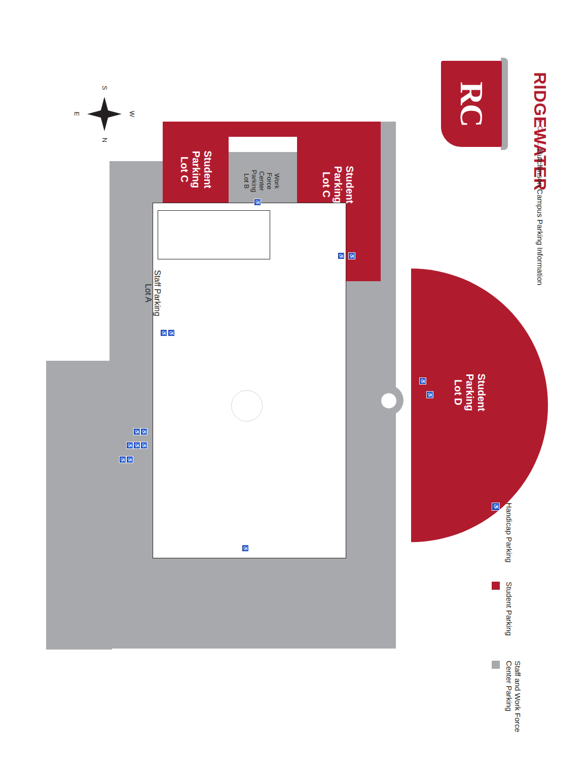Ridgewater College — Hutchinson Campus Parking Information
N S E W
Student
Parking
Lot C
Student
Parking
Lot C
Student
Parking
Lot D
Work
Force
Center
Parking
Lot B
Staff Parking
Lot A
RC
RIDGEWATER
COLLEGE
Hutchinson Campus Parking Information
Handicap Parking
Student Parking
Staff and Work Force
Center Parking